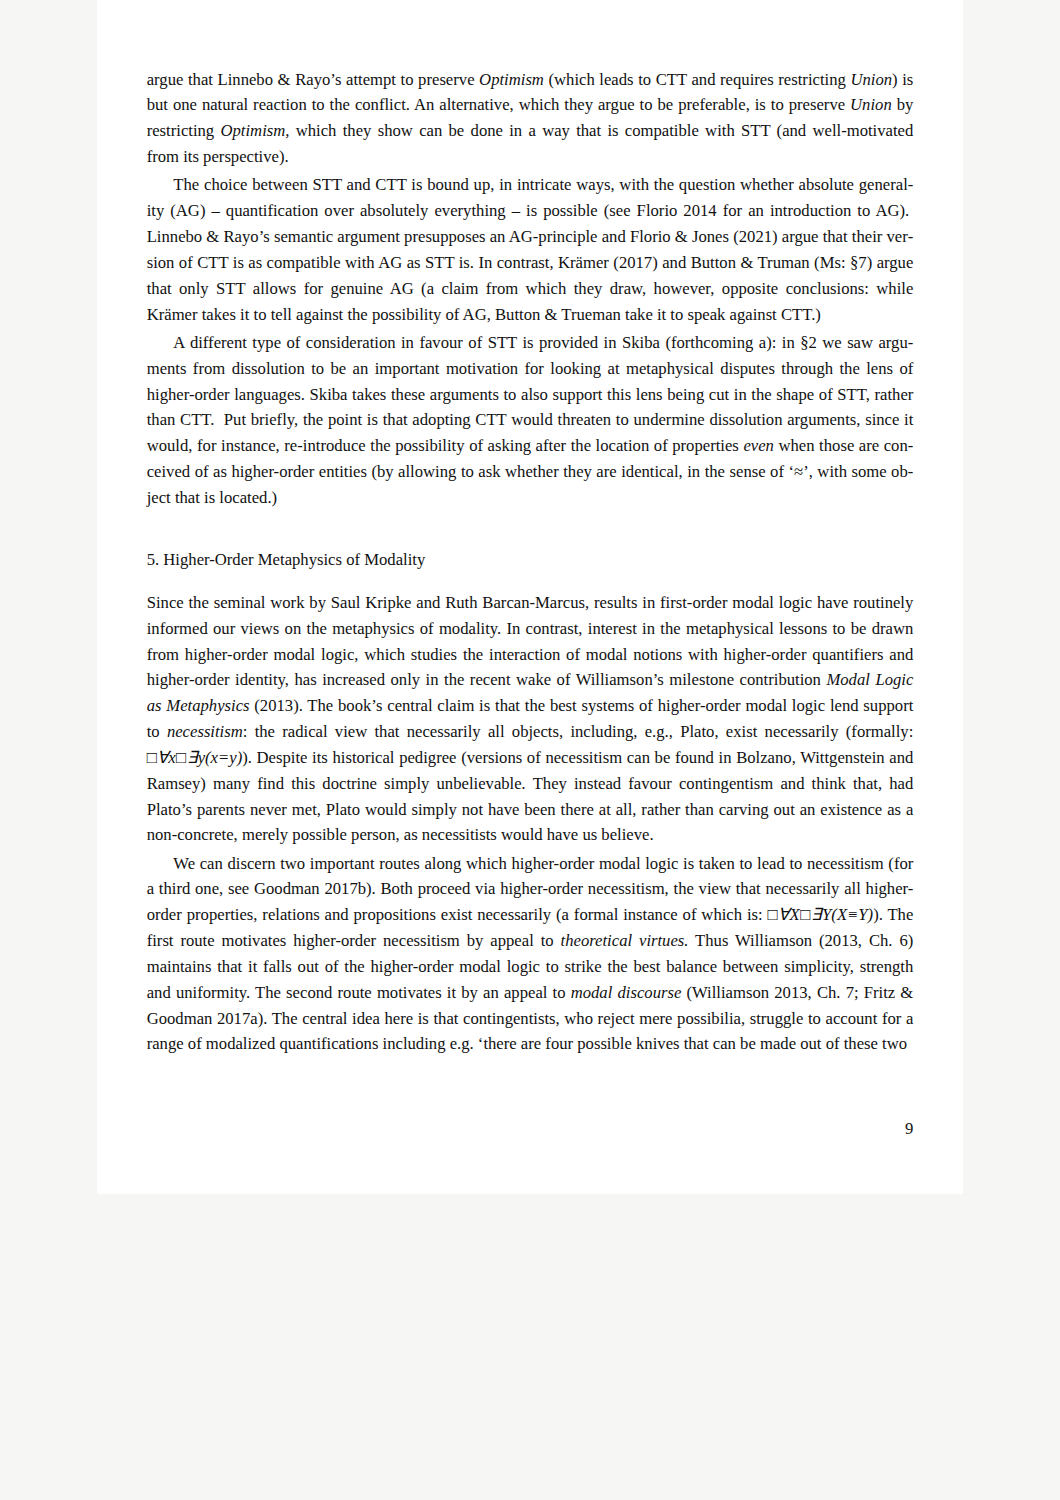argue that Linnebo & Rayo’s attempt to preserve Optimism (which leads to CTT and requires restricting Union) is but one natural reaction to the conflict. An alternative, which they argue to be preferable, is to preserve Union by restricting Optimism, which they show can be done in a way that is compatible with STT (and well-motivated from its perspective).
The choice between STT and CTT is bound up, in intricate ways, with the question whether absolute generality (AG) – quantification over absolutely everything – is possible (see Florio 2014 for an introduction to AG). Linnebo & Rayo’s semantic argument presupposes an AG-principle and Florio & Jones (2021) argue that their version of CTT is as compatible with AG as STT is. In contrast, Krämer (2017) and Button & Truman (Ms: §7) argue that only STT allows for genuine AG (a claim from which they draw, however, opposite conclusions: while Krämer takes it to tell against the possibility of AG, Button & Trueman take it to speak against CTT.)
A different type of consideration in favour of STT is provided in Skiba (forthcoming a): in §2 we saw arguments from dissolution to be an important motivation for looking at metaphysical disputes through the lens of higher-order languages. Skiba takes these arguments to also support this lens being cut in the shape of STT, rather than CTT. Put briefly, the point is that adopting CTT would threaten to undermine dissolution arguments, since it would, for instance, re-introduce the possibility of asking after the location of properties even when those are conceived of as higher-order entities (by allowing to ask whether they are identical, in the sense of ‘≈’, with some object that is located.)
5. Higher-Order Metaphysics of Modality
Since the seminal work by Saul Kripke and Ruth Barcan-Marcus, results in first-order modal logic have routinely informed our views on the metaphysics of modality. In contrast, interest in the metaphysical lessons to be drawn from higher-order modal logic, which studies the interaction of modal notions with higher-order quantifiers and higher-order identity, has increased only in the recent wake of Williamson’s milestone contribution Modal Logic as Metaphysics (2013). The book’s central claim is that the best systems of higher-order modal logic lend support to necessitism: the radical view that necessarily all objects, including, e.g., Plato, exist necessarily (formally: □∀x□∃y(x=y)). Despite its historical pedigree (versions of necessitism can be found in Bolzano, Wittgenstein and Ramsey) many find this doctrine simply unbelievable. They instead favour contingentism and think that, had Plato’s parents never met, Plato would simply not have been there at all, rather than carving out an existence as a non-concrete, merely possible person, as necessitists would have us believe.
We can discern two important routes along which higher-order modal logic is taken to lead to necessitism (for a third one, see Goodman 2017b). Both proceed via higher-order necessitism, the view that necessarily all higher-order properties, relations and propositions exist necessarily (a formal instance of which is: □∀X□∃Y(X≡Y)). The first route motivates higher-order necessitism by appeal to theoretical virtues. Thus Williamson (2013, Ch. 6) maintains that it falls out of the higher-order modal logic to strike the best balance between simplicity, strength and uniformity. The second route motivates it by an appeal to modal discourse (Williamson 2013, Ch. 7; Fritz & Goodman 2017a). The central idea here is that contingentists, who reject mere possibilia, struggle to account for a range of modalized quantifications including e.g. ‘there are four possible knives that can be made out of these two
9